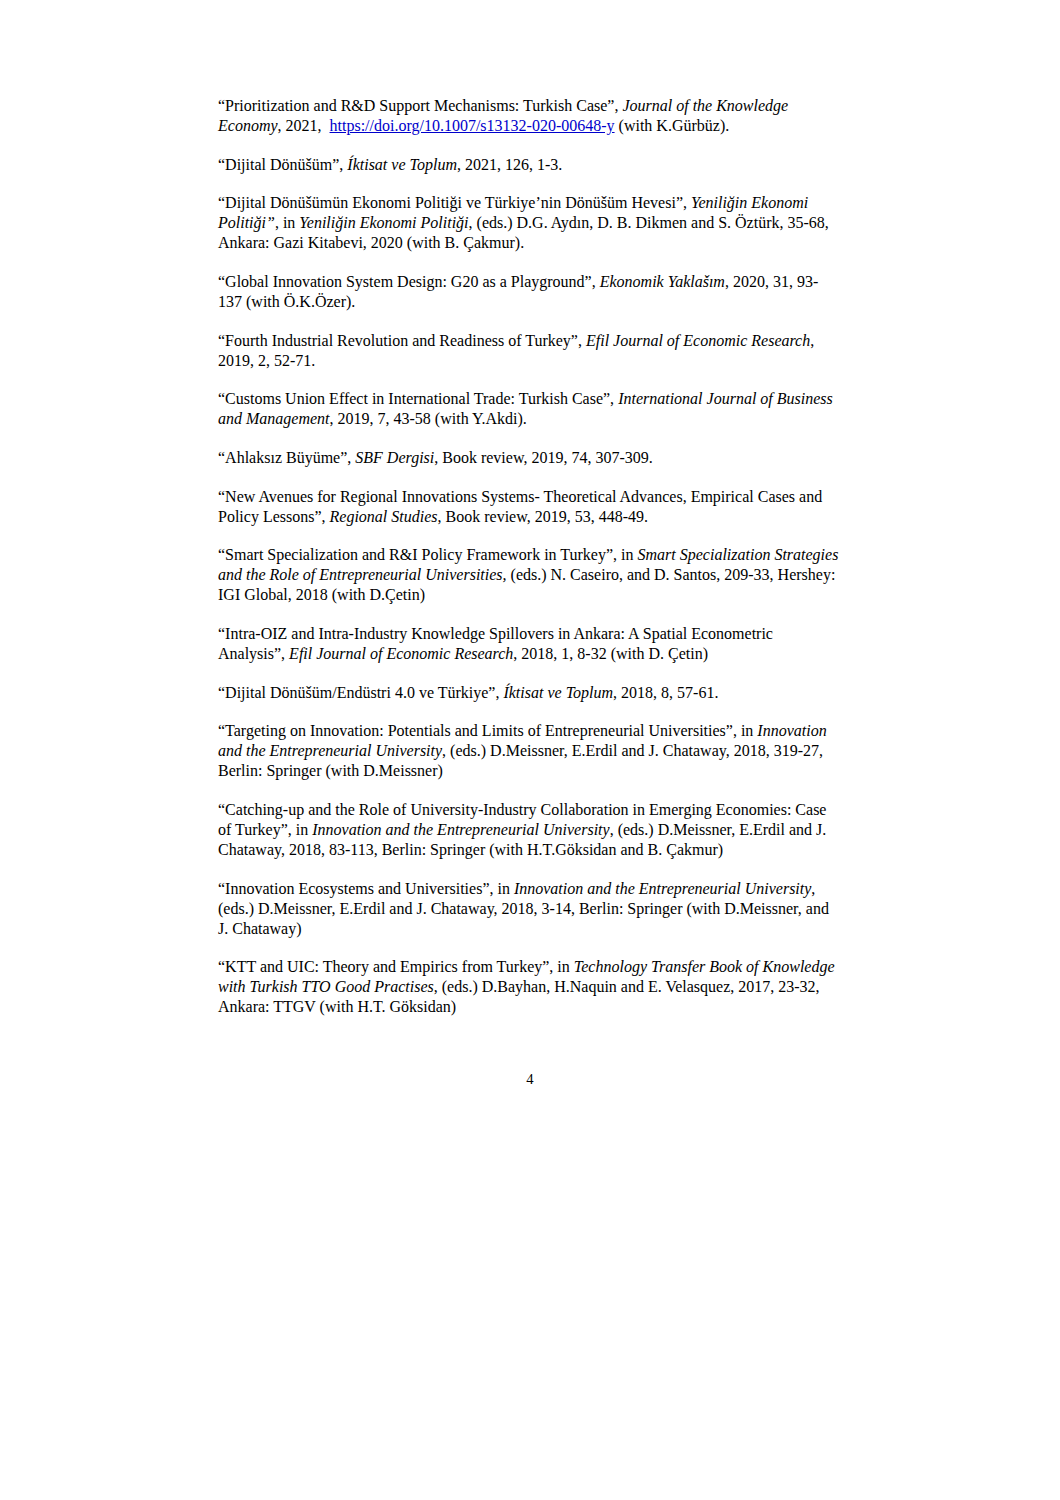“Prioritization and R&D Support Mechanisms: Turkish Case”, Journal of the Knowledge Economy, 2021, https://doi.org/10.1007/s13132-020-00648-y (with K.Gürbüz).
“Dijital Dönüšüm”, Íktisat ve Toplum, 2021, 126, 1-3.
“Dijital Dönüšümün Ekonomi Politiği ve Türkiye’nin Dönüšüm Hevesi”, Yeniliğin Ekonomi Politiği”, in Yeniliğin Ekonomi Politiği, (eds.) D.G. Aydın, D. B. Dikmen and S. Öztürk, 35-68, Ankara: Gazi Kitabevi, 2020 (with B. Çakmur).
“Global Innovation System Design: G20 as a Playground”, Ekonomik Yaklašım, 2020, 31, 93-137 (with Ö.K.Özer).
“Fourth Industrial Revolution and Readiness of Turkey”, Efil Journal of Economic Research, 2019, 2, 52-71.
“Customs Union Effect in International Trade: Turkish Case”, International Journal of Business and Management, 2019, 7, 43-58 (with Y.Akdi).
“Ahlaksız Büyüme”, SBF Dergisi, Book review, 2019, 74, 307-309.
“New Avenues for Regional Innovations Systems- Theoretical Advances, Empirical Cases and Policy Lessons”, Regional Studies, Book review, 2019, 53, 448-49.
“Smart Specialization and R&I Policy Framework in Turkey”, in Smart Specialization Strategies and the Role of Entrepreneurial Universities, (eds.) N. Caseiro, and D. Santos, 209-33, Hershey: IGI Global, 2018 (with D.Çetin)
“Intra-OIZ and Intra-Industry Knowledge Spillovers in Ankara: A Spatial Econometric Analysis”, Efil Journal of Economic Research, 2018, 1, 8-32 (with D. Çetin)
“Dijital Dönüšüm/Endüstri 4.0 ve Türkiye”, Íktisat ve Toplum, 2018, 8, 57-61.
“Targeting on Innovation: Potentials and Limits of Entrepreneurial Universities”, in Innovation and the Entrepreneurial University, (eds.) D.Meissner, E.Erdil and J. Chataway, 2018, 319-27, Berlin: Springer (with D.Meissner)
“Catching-up and the Role of University-Industry Collaboration in Emerging Economies: Case of Turkey”, in Innovation and the Entrepreneurial University, (eds.) D.Meissner, E.Erdil and J. Chataway, 2018, 83-113, Berlin: Springer (with H.T.Göksidan and B. Çakmur)
“Innovation Ecosystems and Universities”, in Innovation and the Entrepreneurial University, (eds.) D.Meissner, E.Erdil and J. Chataway, 2018, 3-14, Berlin: Springer (with D.Meissner, and J. Chataway)
“KTT and UIC: Theory and Empirics from Turkey”, in Technology Transfer Book of Knowledge with Turkish TTO Good Practises, (eds.) D.Bayhan, H.Naquin and E. Velasquez, 2017, 23-32, Ankara: TTGV (with H.T. Göksidan)
4